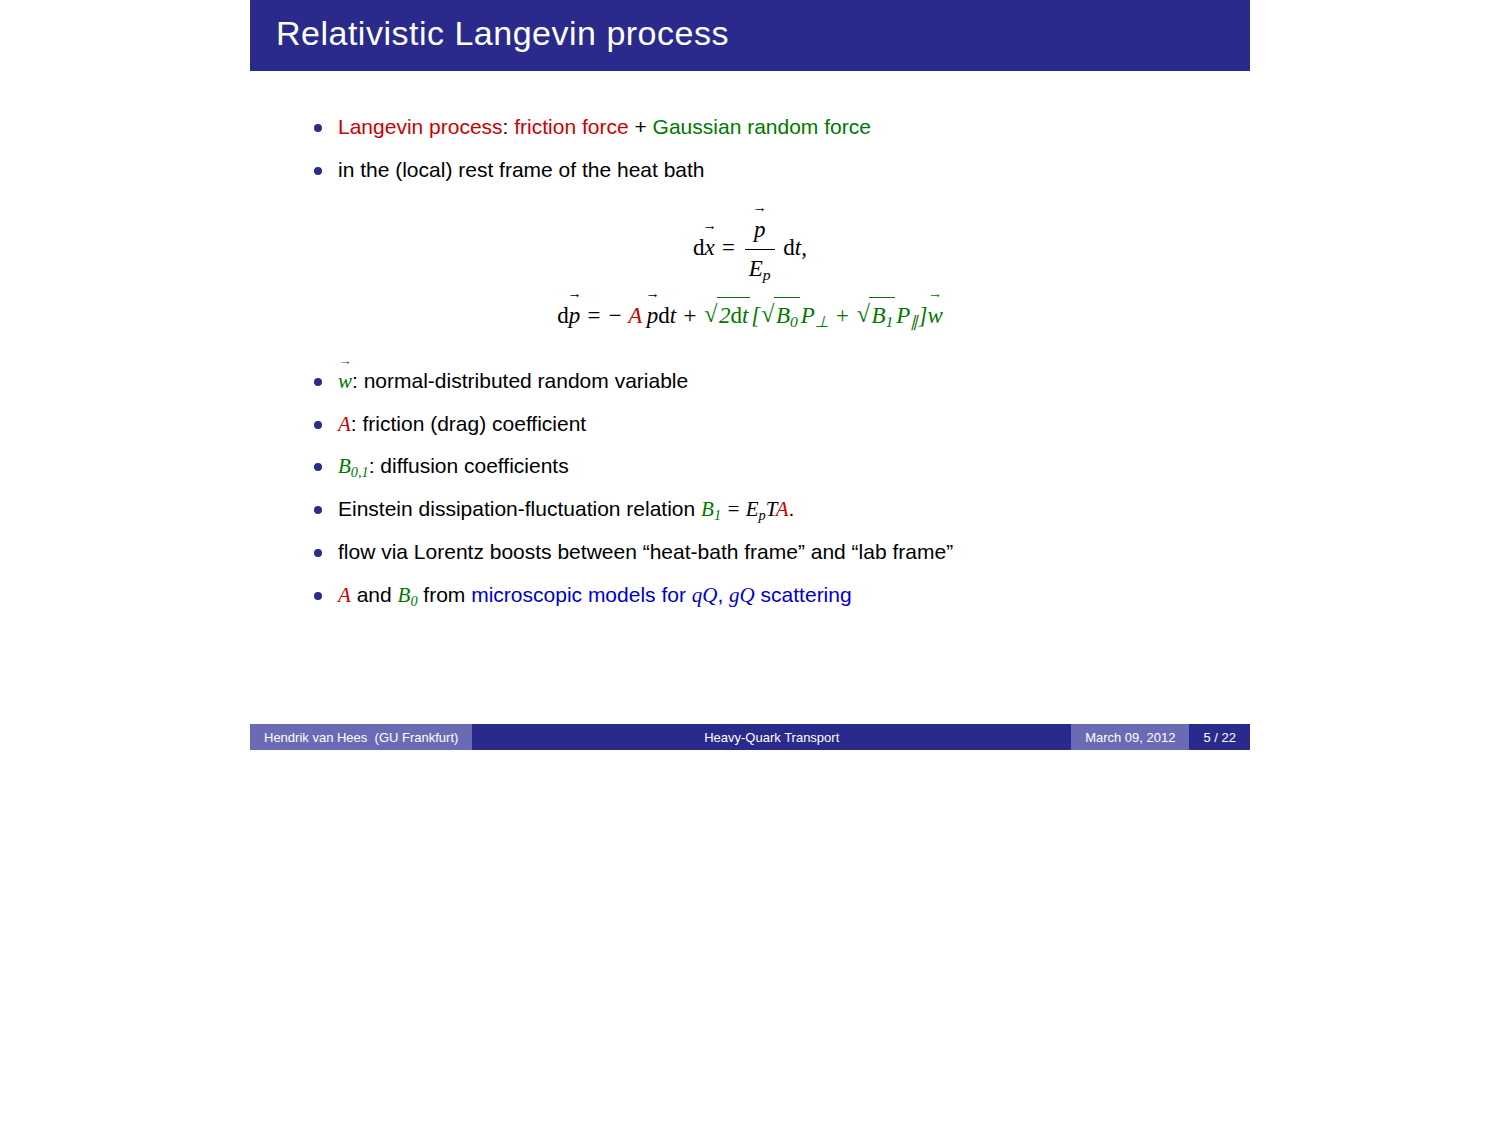Relativistic Langevin process
Langevin process: friction force + Gaussian random force
in the (local) rest frame of the heat bath
dx = pEp dt, dp = − A pdt + 2dt[B0 P⊥ + B1 P∥]w
w: normal-distributed random variable
A: friction (drag) coefficient
B0,1: diffusion coefficients
Einstein dissipation-fluctuation relation B1 = EpTA.
flow via Lorentz boosts between “heat-bath frame” and “lab frame”
A and B0 from microscopic models for qQ, gQ scattering
Hendrik van Hees (GU Frankfurt)
Heavy-Quark Transport
March 09, 2012
5 / 22